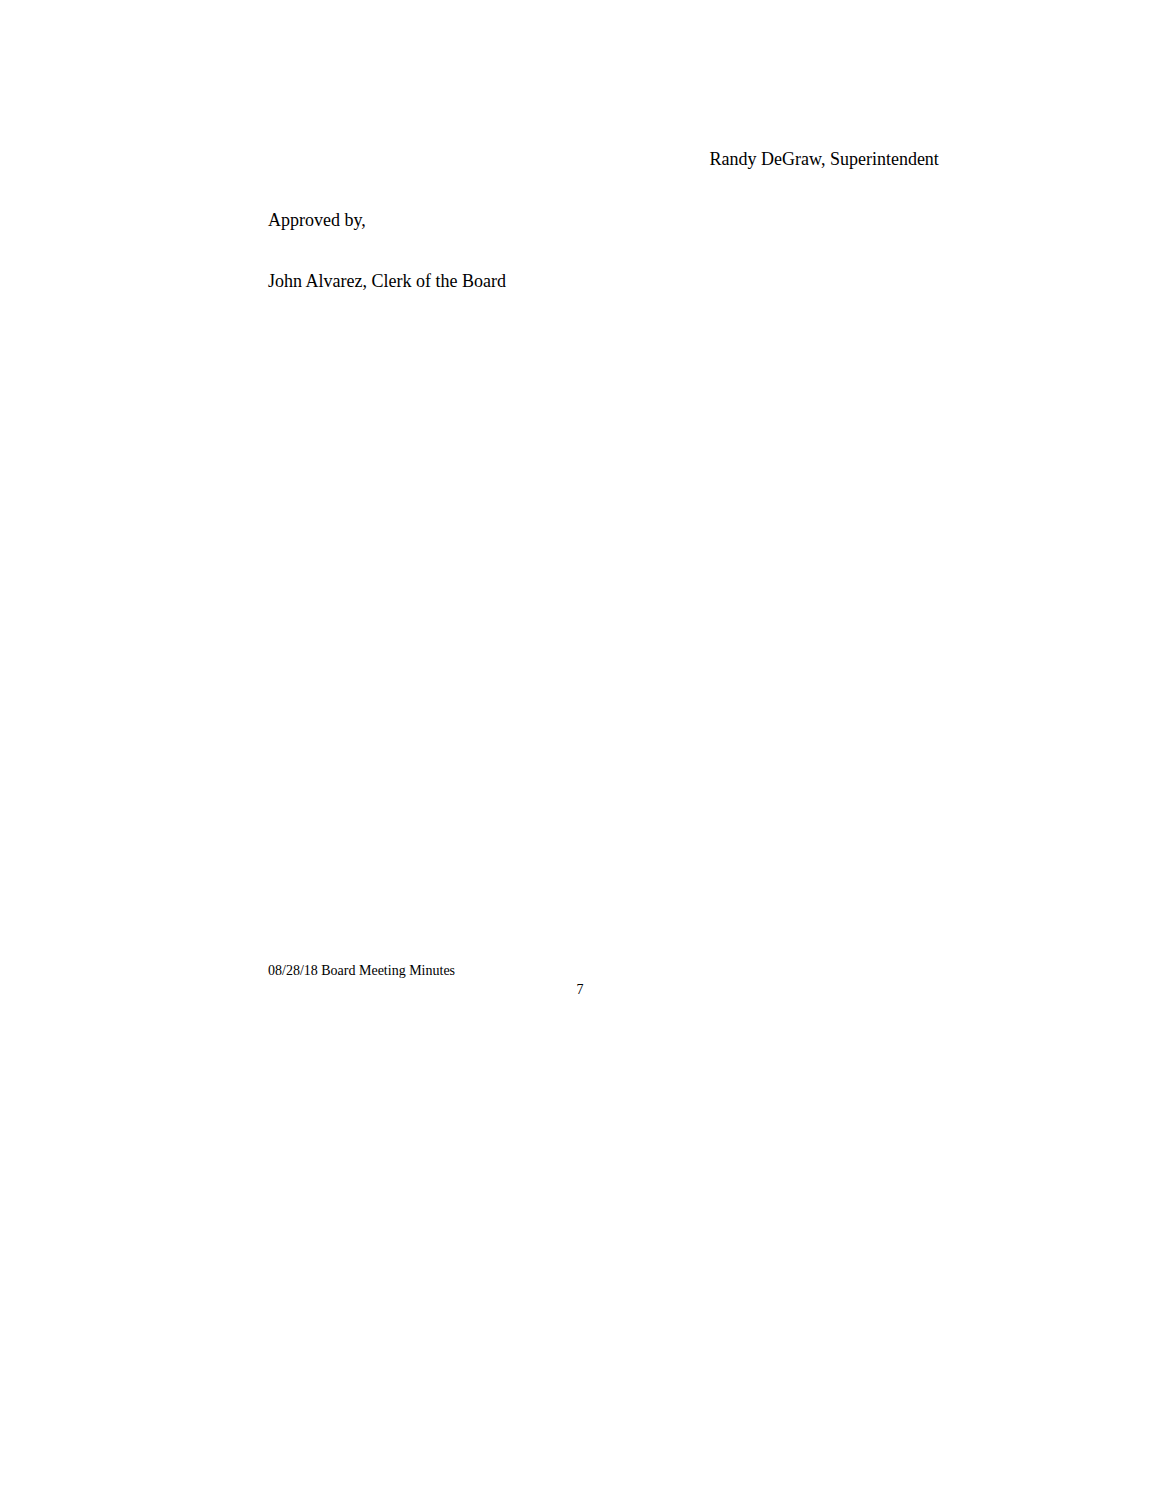Randy DeGraw, Superintendent
Approved by,
John Alvarez, Clerk of the Board
08/28/18 Board Meeting Minutes
7